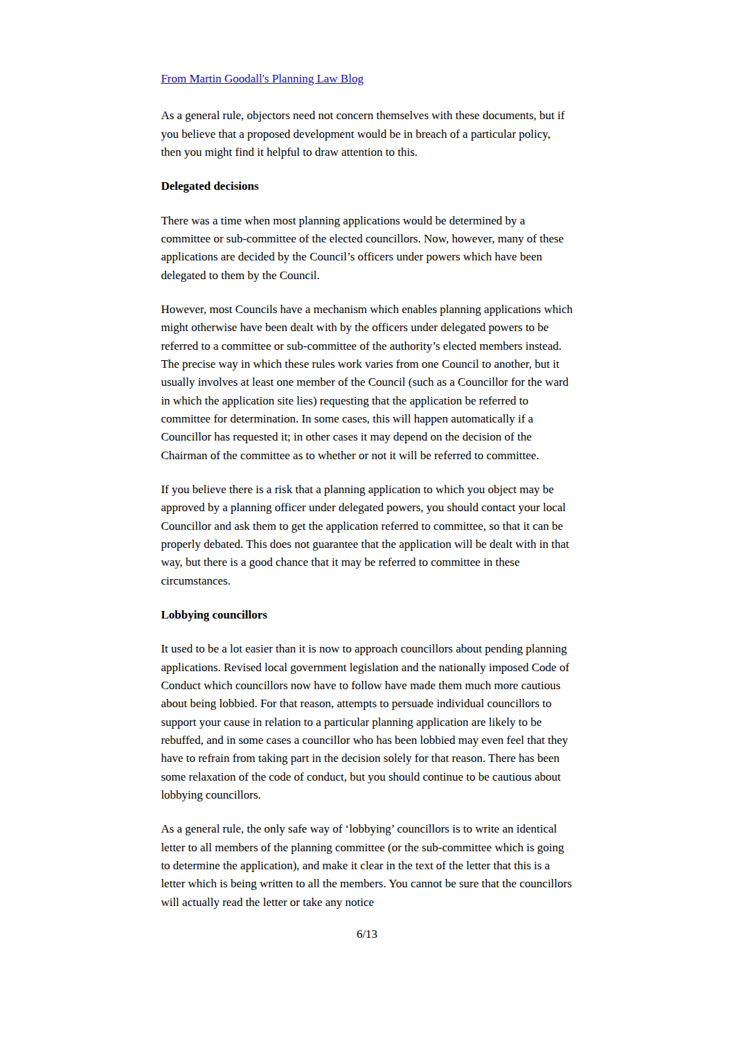From Martin Goodall's Planning Law Blog
As a general rule, objectors need not concern themselves with these documents, but if you believe that a proposed development would be in breach of a particular policy, then you might find it helpful to draw attention to this.
Delegated decisions
There was a time when most planning applications would be determined by a committee or sub-committee of the elected councillors. Now, however, many of these applications are decided by the Council’s officers under powers which have been delegated to them by the Council.
However, most Councils have a mechanism which enables planning applications which might otherwise have been dealt with by the officers under delegated powers to be referred to a committee or sub-committee of the authority’s elected members instead. The precise way in which these rules work varies from one Council to another, but it usually involves at least one member of the Council (such as a Councillor for the ward in which the application site lies) requesting that the application be referred to committee for determination. In some cases, this will happen automatically if a Councillor has requested it; in other cases it may depend on the decision of the Chairman of the committee as to whether or not it will be referred to committee.
If you believe there is a risk that a planning application to which you object may be approved by a planning officer under delegated powers, you should contact your local Councillor and ask them to get the application referred to committee, so that it can be properly debated. This does not guarantee that the application will be dealt with in that way, but there is a good chance that it may be referred to committee in these circumstances.
Lobbying councillors
It used to be a lot easier than it is now to approach councillors about pending planning applications. Revised local government legislation and the nationally imposed Code of Conduct which councillors now have to follow have made them much more cautious about being lobbied. For that reason, attempts to persuade individual councillors to support your cause in relation to a particular planning application are likely to be rebuffed, and in some cases a councillor who has been lobbied may even feel that they have to refrain from taking part in the decision solely for that reason. There has been some relaxation of the code of conduct, but you should continue to be cautious about lobbying councillors.
As a general rule, the only safe way of ‘lobbying’ councillors is to write an identical letter to all members of the planning committee (or the sub-committee which is going to determine the application), and make it clear in the text of the letter that this is a letter which is being written to all the members. You cannot be sure that the councillors will actually read the letter or take any notice
6/13